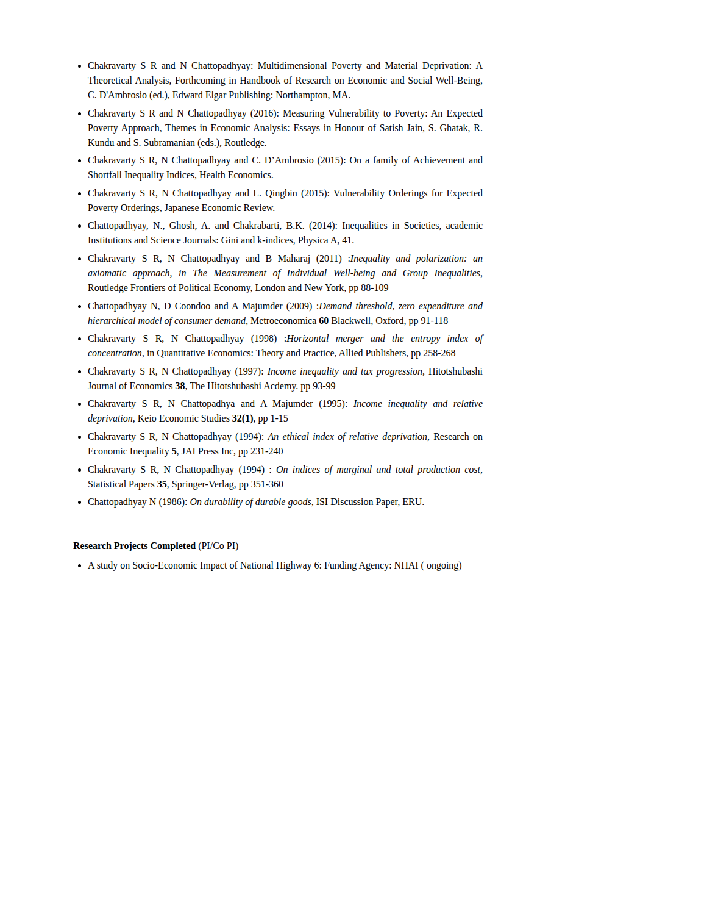Chakravarty S R and N Chattopadhyay: Multidimensional Poverty and Material Deprivation: A Theoretical Analysis, Forthcoming in Handbook of Research on Economic and Social Well-Being, C. D'Ambrosio (ed.), Edward Elgar Publishing: Northampton, MA.
Chakravarty S R and N Chattopadhyay (2016): Measuring Vulnerability to Poverty: An Expected Poverty Approach, Themes in Economic Analysis: Essays in Honour of Satish Jain, S. Ghatak, R. Kundu and S. Subramanian (eds.), Routledge.
Chakravarty S R, N Chattopadhyay and C. D’Ambrosio (2015): On a family of Achievement and Shortfall Inequality Indices, Health Economics.
Chakravarty S R, N Chattopadhyay and L. Qingbin (2015): Vulnerability Orderings for Expected Poverty Orderings, Japanese Economic Review.
Chattopadhyay, N., Ghosh, A. and Chakrabarti, B.K. (2014): Inequalities in Societies, academic Institutions and Science Journals: Gini and k-indices, Physica A, 41.
Chakravarty S R, N Chattopadhyay and B Maharaj (2011) :Inequality and polarization: an axiomatic approach, in The Measurement of Individual Well-being and Group Inequalities, Routledge Frontiers of Political Economy, London and New York, pp 88-109
Chattopadhyay N, D Coondoo and A Majumder (2009) :Demand threshold, zero expenditure and hierarchical model of consumer demand, Metroeconomica 60 Blackwell, Oxford, pp 91-118
Chakravarty S R, N Chattopadhyay (1998) :Horizontal merger and the entropy index of concentration, in Quantitative Economics: Theory and Practice, Allied Publishers, pp 258-268
Chakravarty S R, N Chattopadhyay (1997): Income inequality and tax progression, Hitotshubashi Journal of Economics 38, The Hitotshubashi Acdemy. pp 93-99
Chakravarty S R, N Chattopadhya and A Majumder (1995): Income inequality and relative deprivation, Keio Economic Studies 32(1), pp 1-15
Chakravarty S R, N Chattopadhyay (1994): An ethical index of relative deprivation, Research on Economic Inequality 5, JAI Press Inc, pp 231-240
Chakravarty S R, N Chattopadhyay (1994) : On indices of marginal and total production cost, Statistical Papers 35, Springer-Verlag, pp 351-360
Chattopadhyay N (1986): On durability of durable goods, ISI Discussion Paper, ERU.
Research Projects Completed (PI/Co PI)
A study on Socio-Economic Impact of National Highway 6: Funding Agency: NHAI ( ongoing)